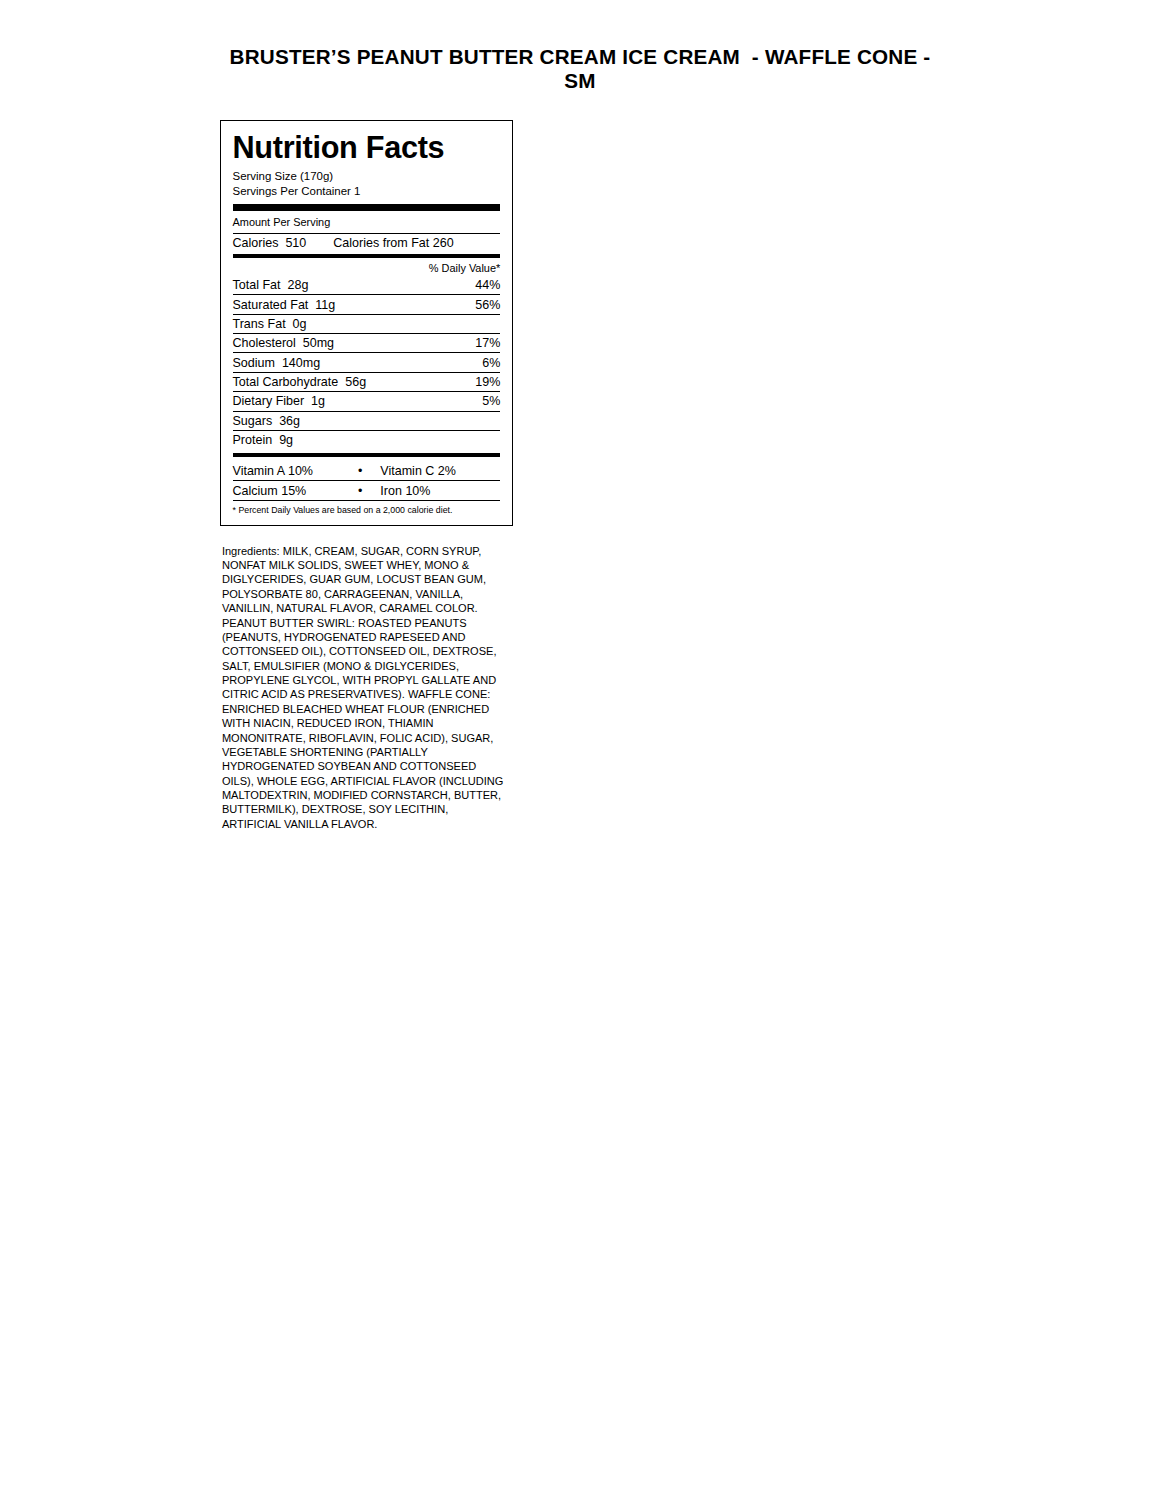BRUSTER’S PEANUT BUTTER CREAM ICE CREAM - WAFFLE CONE - SM
Nutrition Facts
Serving Size (170g)
Servings Per Container 1
Amount Per Serving
Calories 510
Calories from Fat 260
% Daily Value*
| Total Fat 28g | 44% |
| Saturated Fat 11g | 56% |
| Trans Fat 0g | |
| Cholesterol 50mg | 17% |
| Sodium 140mg | 6% |
| Total Carbohydrate 56g | 19% |
| Dietary Fiber 1g | 5% |
| Sugars 36g | |
| Protein 9g | |
Vitamin A 10%
•
Vitamin C 2%
Calcium 15%
•
Iron 10%
* Percent Daily Values are based on a 2,000 calorie diet.
Ingredients: MILK, CREAM, SUGAR, CORN SYRUP, NONFAT MILK SOLIDS, SWEET WHEY, MONO & DIGLYCERIDES, GUAR GUM, LOCUST BEAN GUM, POLYSORBATE 80, CARRAGEENAN, VANILLA, VANILLIN, NATURAL FLAVOR, CARAMEL COLOR. PEANUT BUTTER SWIRL: ROASTED PEANUTS (PEANUTS, HYDROGENATED RAPESEED AND COTTONSEED OIL), COTTONSEED OIL, DEXTROSE, SALT, EMULSIFIER (MONO & DIGLYCERIDES, PROPYLENE GLYCOL, WITH PROPYL GALLATE AND CITRIC ACID AS PRESERVATIVES). WAFFLE CONE: ENRICHED BLEACHED WHEAT FLOUR (ENRICHED WITH NIACIN, REDUCED IRON, THIAMIN MONONITRATE, RIBOFLAVIN, FOLIC ACID), SUGAR, VEGETABLE SHORTENING (PARTIALLY HYDROGENATED SOYBEAN AND COTTONSEED OILS), WHOLE EGG, ARTIFICIAL FLAVOR (INCLUDING MALTODEXTRIN, MODIFIED CORNSTARCH, BUTTER, BUTTERMILK), DEXTROSE, SOY LECITHIN, ARTIFICIAL VANILLA FLAVOR.